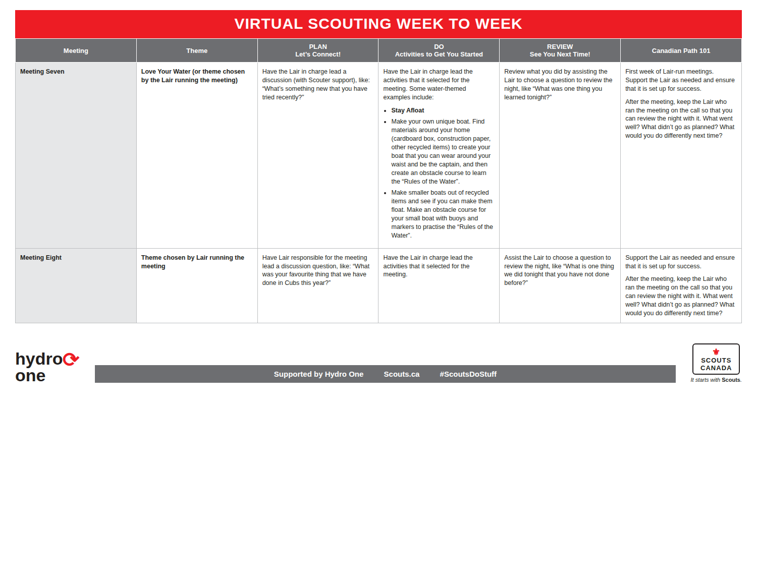Virtual Scouting Week to Week
| Meeting | Theme | PLAN Let’s Connect! | DO Activities to Get You Started | REVIEW See You Next Time! | Canadian Path 101 |
| --- | --- | --- | --- | --- | --- |
| Meeting Seven | Love Your Water (or theme chosen by the Lair running the meeting) | Have the Lair in charge lead a discussion (with Scouter support), like: “What’s something new that you have tried recently?” | Have the Lair in charge lead the activities that it selected for the meeting. Some water-themed examples include: Stay Afloat Make your own unique boat. Find materials around your home (cardboard box, construction paper, other recycled items) to create your boat that you can wear around your waist and be the captain, and then create an obstacle course to learn the “Rules of the Water”. Make smaller boats out of recycled items and see if you can make them float. Make an obstacle course for your small boat with buoys and markers to practise the “Rules of the Water”. | Review what you did by assisting the Lair to choose a question to review the night, like “What was one thing you learned tonight?” | First week of Lair-run meetings. Support the Lair as needed and ensure that it is set up for success. After the meeting, keep the Lair who ran the meeting on the call so that you can review the night with it. What went well? What didn’t go as planned? What would you do differently next time? |
| Meeting Eight | Theme chosen by Lair running the meeting | Have Lair responsible for the meeting lead a discussion question, like: “What was your favourite thing that we have done in Cubs this year?” | Have the Lair in charge lead the activities that it selected for the meeting. | Assist the Lair to choose a question to review the night, like “What is one thing we did tonight that you have not done before?” | Support the Lair as needed and ensure that it is set up for success. After the meeting, keep the Lair who ran the meeting on the call so that you can review the night with it. What went well? What didn’t go as planned? What would you do differently next time? |
hydro⟳
one
Supported by Hydro One Scouts.ca #ScoutsDoStuff
⚜SCOUTS
CANADA
It starts with Scouts.